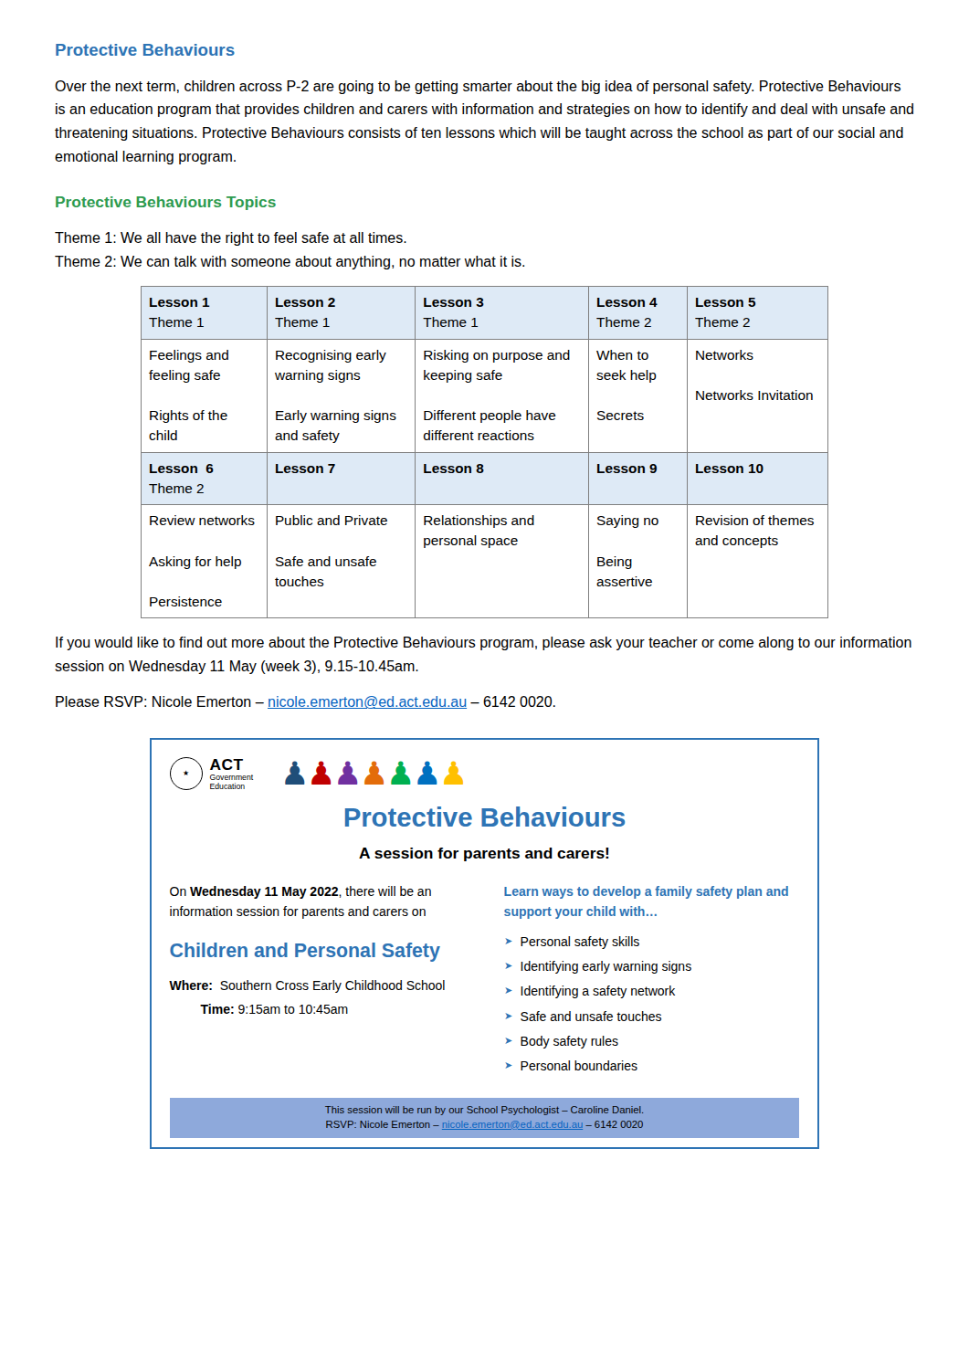Protective Behaviours
Over the next term, children across P-2 are going to be getting smarter about the big idea of personal safety. Protective Behaviours is an education program that provides children and carers with information and strategies on how to identify and deal with unsafe and threatening situations. Protective Behaviours consists of ten lessons which will be taught across the school as part of our social and emotional learning program.
Protective Behaviours Topics
Theme 1: We all have the right to feel safe at all times.
Theme 2: We can talk with someone about anything, no matter what it is.
| Lesson 1 Theme 1 | Lesson 2 Theme 1 | Lesson 3 Theme 1 | Lesson 4 Theme 2 | Lesson 5 Theme 2 |
| Feelings and feeling safe Rights of the child | Recognising early warning signs Early warning signs and safety | Risking on purpose and keeping safe Different people have different reactions | When to seek help Secrets | Networks Networks Invitation |
| Lesson 6 Theme 2 | Lesson 7 | Lesson 8 | Lesson 9 | Lesson 10 |
| Review networks Asking for help Persistence | Public and Private Safe and unsafe touches | Relationships and personal space | Saying no Being assertive | Revision of themes and concepts |
If you would like to find out more about the Protective Behaviours program, please ask your teacher or come along to our information session on Wednesday 11 May (week 3), 9.15-10.45am.
Please RSVP: Nicole Emerton – nicole.emerton@ed.act.edu.au – 6142 0020.
★
ACT
Government
Education
♟♟♟♟♟♟♟
Protective Behaviours
A session for parents and carers!
On Wednesday 11 May 2022, there will be an information session for parents and carers on
Children and Personal Safety
Where: Southern Cross Early Childhood School
Time: 9:15am to 10:45am
Learn ways to develop a family safety plan and support your child with…
Personal safety skills
Identifying early warning signs
Identifying a safety network
Safe and unsafe touches
Body safety rules
Personal boundaries
This session will be run by our School Psychologist – Caroline Daniel.
RSVP: Nicole Emerton – nicole.emerton@ed.act.edu.au – 6142 0020